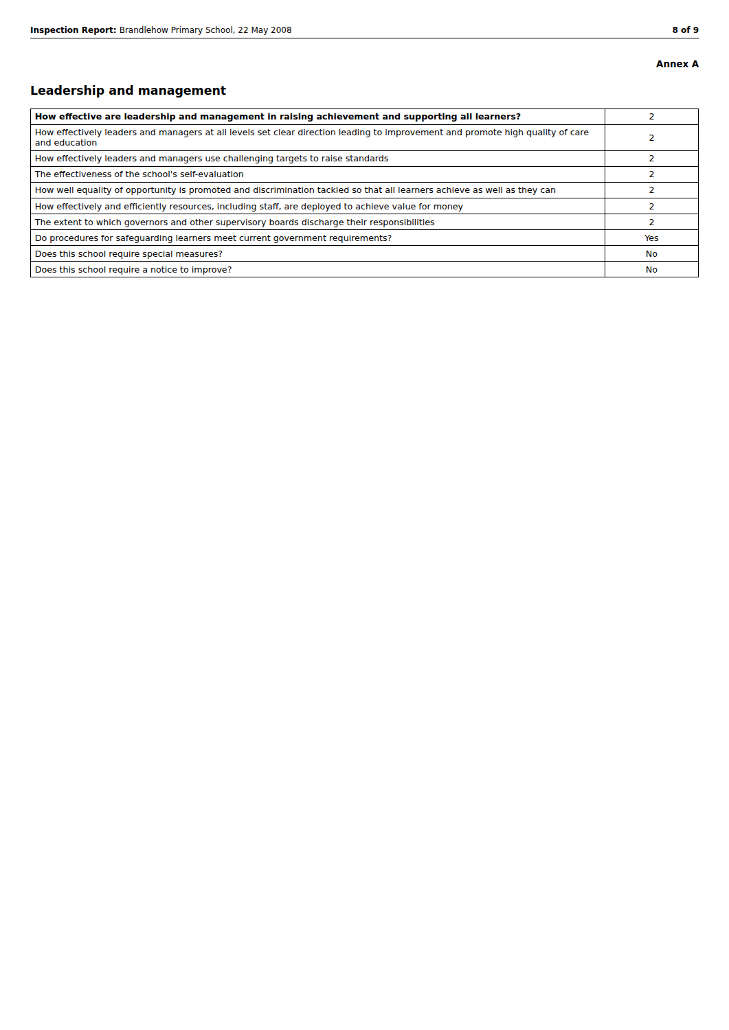Inspection Report: Brandlehow Primary School, 22 May 2008
8 of 9
Annex A
Leadership and management
| How effective are leadership and management in raising achievement and supporting all learners? | 2 |
| How effectively leaders and managers at all levels set clear direction leading to improvement and promote high quality of care and education | 2 |
| How effectively leaders and managers use challenging targets to raise standards | 2 |
| The effectiveness of the school's self-evaluation | 2 |
| How well equality of opportunity is promoted and discrimination tackled so that all learners achieve as well as they can | 2 |
| How effectively and efficiently resources, including staff, are deployed to achieve value for money | 2 |
| The extent to which governors and other supervisory boards discharge their responsibilities | 2 |
| Do procedures for safeguarding learners meet current government requirements? | Yes |
| Does this school require special measures? | No |
| Does this school require a notice to improve? | No |